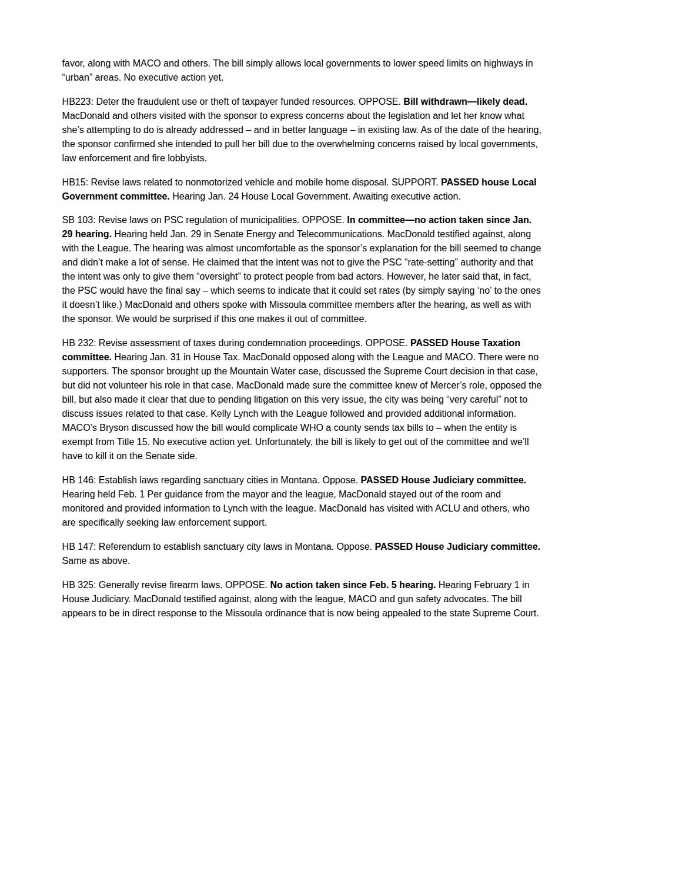favor, along with MACO and others. The bill simply allows local governments to lower speed limits on highways in “urban” areas. No executive action yet.
HB223: Deter the fraudulent use or theft of taxpayer funded resources. OPPOSE. Bill withdrawn—likely dead. MacDonald and others visited with the sponsor to express concerns about the legislation and let her know what she’s attempting to do is already addressed – and in better language – in existing law. As of the date of the hearing, the sponsor confirmed she intended to pull her bill due to the overwhelming concerns raised by local governments, law enforcement and fire lobbyists.
HB15: Revise laws related to nonmotorized vehicle and mobile home disposal. SUPPORT. PASSED house Local Government committee. Hearing Jan. 24 House Local Government. Awaiting executive action.
SB 103: Revise laws on PSC regulation of municipalities. OPPOSE. In committee—no action taken since Jan. 29 hearing. Hearing held Jan. 29 in Senate Energy and Telecommunications. MacDonald testified against, along with the League. The hearing was almost uncomfortable as the sponsor’s explanation for the bill seemed to change and didn’t make a lot of sense. He claimed that the intent was not to give the PSC “rate-setting” authority and that the intent was only to give them “oversight” to protect people from bad actors. However, he later said that, in fact, the PSC would have the final say – which seems to indicate that it could set rates (by simply saying ‘no’ to the ones it doesn’t like.) MacDonald and others spoke with Missoula committee members after the hearing, as well as with the sponsor. We would be surprised if this one makes it out of committee.
HB 232: Revise assessment of taxes during condemnation proceedings. OPPOSE. PASSED House Taxation committee. Hearing Jan. 31 in House Tax. MacDonald opposed along with the League and MACO. There were no supporters. The sponsor brought up the Mountain Water case, discussed the Supreme Court decision in that case, but did not volunteer his role in that case. MacDonald made sure the committee knew of Mercer’s role, opposed the bill, but also made it clear that due to pending litigation on this very issue, the city was being “very careful” not to discuss issues related to that case. Kelly Lynch with the League followed and provided additional information. MACO’s Bryson discussed how the bill would complicate WHO a county sends tax bills to – when the entity is exempt from Title 15. No executive action yet. Unfortunately, the bill is likely to get out of the committee and we’ll have to kill it on the Senate side.
HB 146: Establish laws regarding sanctuary cities in Montana. Oppose. PASSED House Judiciary committee. Hearing held Feb. 1 Per guidance from the mayor and the league, MacDonald stayed out of the room and monitored and provided information to Lynch with the league. MacDonald has visited with ACLU and others, who are specifically seeking law enforcement support.
HB 147: Referendum to establish sanctuary city laws in Montana. Oppose. PASSED House Judiciary committee. Same as above.
HB 325: Generally revise firearm laws. OPPOSE. No action taken since Feb. 5 hearing. Hearing February 1 in House Judiciary. MacDonald testified against, along with the league, MACO and gun safety advocates. The bill appears to be in direct response to the Missoula ordinance that is now being appealed to the state Supreme Court.